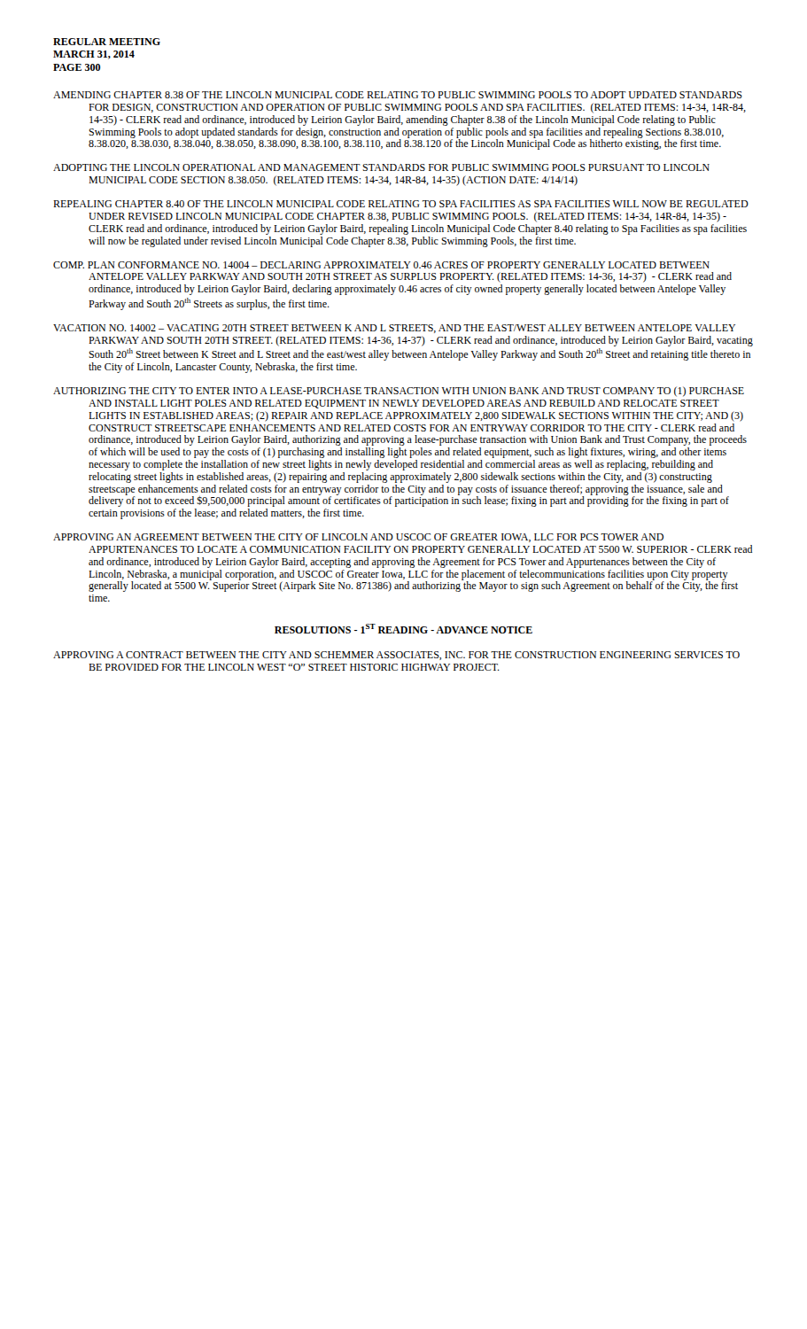REGULAR MEETING
MARCH 31, 2014
PAGE 300
AMENDING CHAPTER 8.38 OF THE LINCOLN MUNICIPAL CODE RELATING TO PUBLIC SWIMMING POOLS TO ADOPT UPDATED STANDARDS FOR DESIGN, CONSTRUCTION AND OPERATION OF PUBLIC SWIMMING POOLS AND SPA FACILITIES. (RELATED ITEMS: 14-34, 14R-84, 14-35) - CLERK read and ordinance, introduced by Leirion Gaylor Baird, amending Chapter 8.38 of the Lincoln Municipal Code relating to Public Swimming Pools to adopt updated standards for design, construction and operation of public pools and spa facilities and repealing Sections 8.38.010, 8.38.020, 8.38.030, 8.38.040, 8.38.050, 8.38.090, 8.38.100, 8.38.110, and 8.38.120 of the Lincoln Municipal Code as hitherto existing, the first time.
ADOPTING THE LINCOLN OPERATIONAL AND MANAGEMENT STANDARDS FOR PUBLIC SWIMMING POOLS PURSUANT TO LINCOLN MUNICIPAL CODE SECTION 8.38.050. (RELATED ITEMS: 14-34, 14R-84, 14-35) (ACTION DATE: 4/14/14)
REPEALING CHAPTER 8.40 OF THE LINCOLN MUNICIPAL CODE RELATING TO SPA FACILITIES AS SPA FACILITIES WILL NOW BE REGULATED UNDER REVISED LINCOLN MUNICIPAL CODE CHAPTER 8.38, PUBLIC SWIMMING POOLS. (RELATED ITEMS: 14-34, 14R-84, 14-35) - CLERK read and ordinance, introduced by Leirion Gaylor Baird, repealing Lincoln Municipal Code Chapter 8.40 relating to Spa Facilities as spa facilities will now be regulated under revised Lincoln Municipal Code Chapter 8.38, Public Swimming Pools, the first time.
COMP. PLAN CONFORMANCE NO. 14004 – DECLARING APPROXIMATELY 0.46 ACRES OF PROPERTY GENERALLY LOCATED BETWEEN ANTELOPE VALLEY PARKWAY AND SOUTH 20TH STREET AS SURPLUS PROPERTY. (RELATED ITEMS: 14-36, 14-37) - CLERK read and ordinance, introduced by Leirion Gaylor Baird, declaring approximately 0.46 acres of city owned property generally located between Antelope Valley Parkway and South 20th Streets as surplus, the first time.
VACATION NO. 14002 – VACATING 20TH STREET BETWEEN K AND L STREETS, AND THE EAST/WEST ALLEY BETWEEN ANTELOPE VALLEY PARKWAY AND SOUTH 20TH STREET. (RELATED ITEMS: 14-36, 14-37) - CLERK read and ordinance, introduced by Leirion Gaylor Baird, vacating South 20th Street between K Street and L Street and the east/west alley between Antelope Valley Parkway and South 20th Street and retaining title thereto in the City of Lincoln, Lancaster County, Nebraska, the first time.
AUTHORIZING THE CITY TO ENTER INTO A LEASE-PURCHASE TRANSACTION WITH UNION BANK AND TRUST COMPANY TO (1) PURCHASE AND INSTALL LIGHT POLES AND RELATED EQUIPMENT IN NEWLY DEVELOPED AREAS AND REBUILD AND RELOCATE STREET LIGHTS IN ESTABLISHED AREAS; (2) REPAIR AND REPLACE APPROXIMATELY 2,800 SIDEWALK SECTIONS WITHIN THE CITY; AND (3) CONSTRUCT STREETSCAPE ENHANCEMENTS AND RELATED COSTS FOR AN ENTRYWAY CORRIDOR TO THE CITY - CLERK read and ordinance, introduced by Leirion Gaylor Baird, authorizing and approving a lease-purchase transaction with Union Bank and Trust Company, the proceeds of which will be used to pay the costs of (1) purchasing and installing light poles and related equipment, such as light fixtures, wiring, and other items necessary to complete the installation of new street lights in newly developed residential and commercial areas as well as replacing, rebuilding and relocating street lights in established areas, (2) repairing and replacing approximately 2,800 sidewalk sections within the City, and (3) constructing streetscape enhancements and related costs for an entryway corridor to the City and to pay costs of issuance thereof; approving the issuance, sale and delivery of not to exceed $9,500,000 principal amount of certificates of participation in such lease; fixing in part and providing for the fixing in part of certain provisions of the lease; and related matters, the first time.
APPROVING AN AGREEMENT BETWEEN THE CITY OF LINCOLN AND USCOC OF GREATER IOWA, LLC FOR PCS TOWER AND APPURTENANCES TO LOCATE A COMMUNICATION FACILITY ON PROPERTY GENERALLY LOCATED AT 5500 W. SUPERIOR - CLERK read and ordinance, introduced by Leirion Gaylor Baird, accepting and approving the Agreement for PCS Tower and Appurtenances between the City of Lincoln, Nebraska, a municipal corporation, and USCOC of Greater Iowa, LLC for the placement of telecommunications facilities upon City property generally located at 5500 W. Superior Street (Airpark Site No. 871386) and authorizing the Mayor to sign such Agreement on behalf of the City, the first time.
RESOLUTIONS - 1ST READING - ADVANCE NOTICE
APPROVING A CONTRACT BETWEEN THE CITY AND SCHEMMER ASSOCIATES, INC. FOR THE CONSTRUCTION ENGINEERING SERVICES TO BE PROVIDED FOR THE LINCOLN WEST “O” STREET HISTORIC HIGHWAY PROJECT.